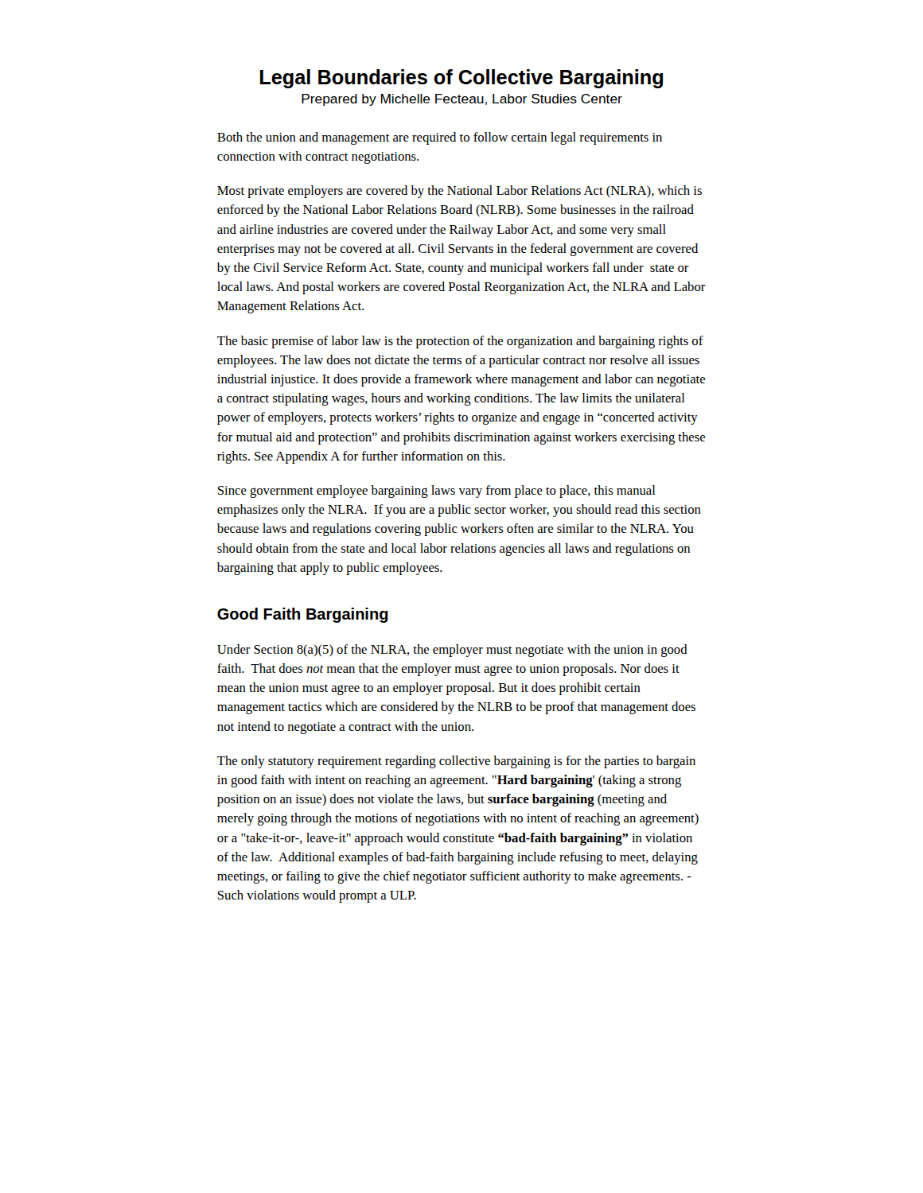Legal Boundaries of Collective Bargaining
Prepared by Michelle Fecteau, Labor Studies Center
Both the union and management are required to follow certain legal requirements in connection with contract negotiations.
Most private employers are covered by the National Labor Relations Act (NLRA), which is enforced by the National Labor Relations Board (NLRB). Some businesses in the railroad and airline industries are covered under the Railway Labor Act, and some very small enterprises may not be covered at all. Civil Servants in the federal government are covered by the Civil Service Reform Act. State, county and municipal workers fall under state or local laws. And postal workers are covered Postal Reorganization Act, the NLRA and Labor Management Relations Act.
The basic premise of labor law is the protection of the organization and bargaining rights of employees. The law does not dictate the terms of a particular contract nor resolve all issues industrial injustice. It does provide a framework where management and labor can negotiate a contract stipulating wages, hours and working conditions. The law limits the unilateral power of employers, protects workers’ rights to organize and engage in “concerted activity for mutual aid and protection” and prohibits discrimination against workers exercising these rights. See Appendix A for further information on this.
Since government employee bargaining laws vary from place to place, this manual emphasizes only the NLRA. If you are a public sector worker, you should read this section because laws and regulations covering public workers often are similar to the NLRA. You should obtain from the state and local labor relations agencies all laws and regulations on bargaining that apply to public employees.
Good Faith Bargaining
Under Section 8(a)(5) of the NLRA, the employer must negotiate with the union in good faith. That does not mean that the employer must agree to union proposals. Nor does it mean the union must agree to an employer proposal. But it does prohibit certain management tactics which are considered by the NLRB to be proof that management does not intend to negotiate a contract with the union.
The only statutory requirement regarding collective bargaining is for the parties to bargain in good faith with intent on reaching an agreement. "Hard bargaining' (taking a strong position on an issue) does not violate the laws, but surface bargaining (meeting and merely going through the motions of negotiations with no intent of reaching an agreement) or a "take-it-or-, leave-it" approach would constitute “bad-faith bargaining” in violation of the law. Additional examples of bad-faith bargaining include refusing to meet, delaying meetings, or failing to give the chief negotiator sufficient authority to make agreements. -Such violations would prompt a ULP.